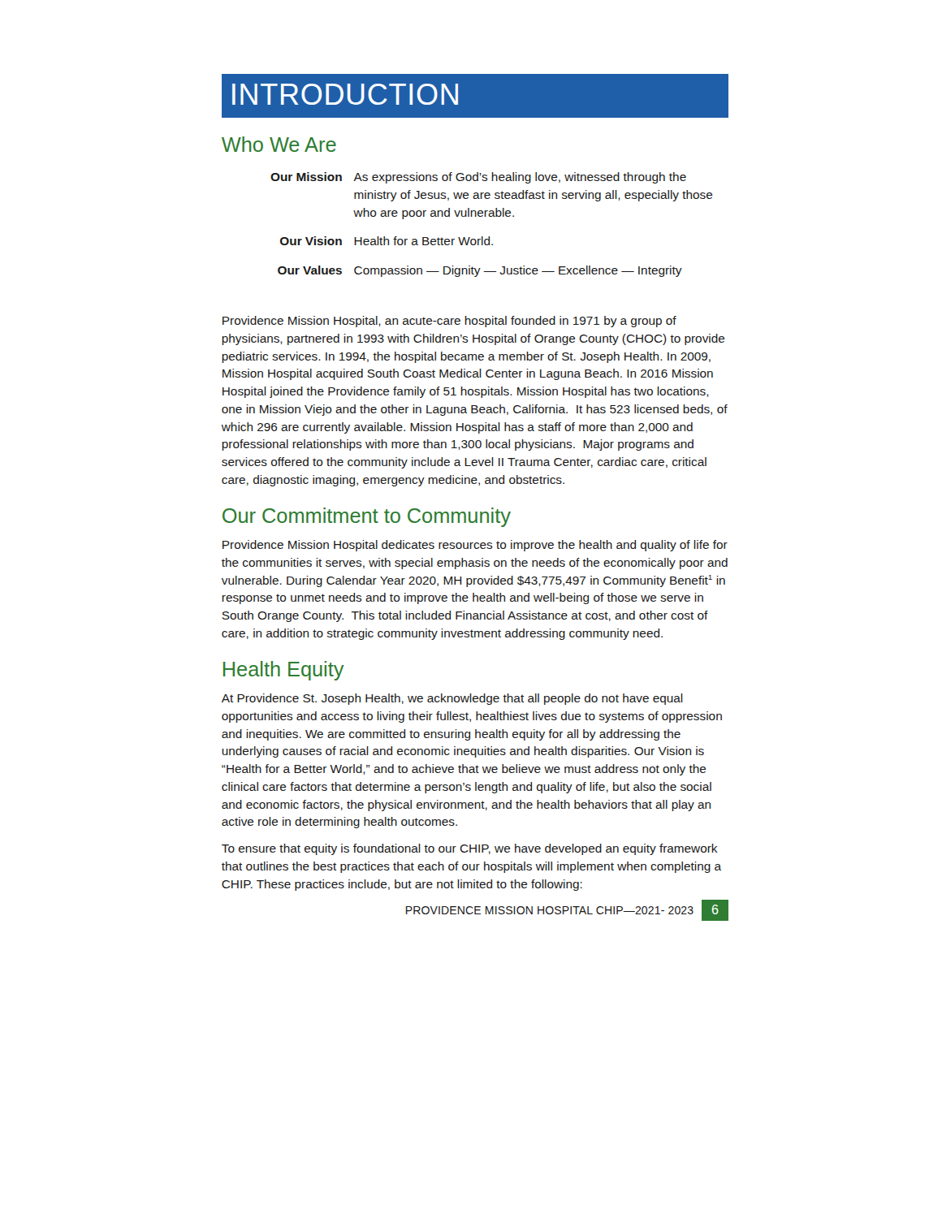INTRODUCTION
Who We Are
| Our Mission | As expressions of God’s healing love, witnessed through the ministry of Jesus, we are steadfast in serving all, especially those who are poor and vulnerable. |
| Our Vision | Health for a Better World. |
| Our Values | Compassion — Dignity — Justice — Excellence — Integrity |
Providence Mission Hospital, an acute-care hospital founded in 1971 by a group of physicians, partnered in 1993 with Children’s Hospital of Orange County (CHOC) to provide pediatric services. In 1994, the hospital became a member of St. Joseph Health. In 2009, Mission Hospital acquired South Coast Medical Center in Laguna Beach. In 2016 Mission Hospital joined the Providence family of 51 hospitals. Mission Hospital has two locations, one in Mission Viejo and the other in Laguna Beach, California. It has 523 licensed beds, of which 296 are currently available. Mission Hospital has a staff of more than 2,000 and professional relationships with more than 1,300 local physicians. Major programs and services offered to the community include a Level II Trauma Center, cardiac care, critical care, diagnostic imaging, emergency medicine, and obstetrics.
Our Commitment to Community
Providence Mission Hospital dedicates resources to improve the health and quality of life for the communities it serves, with special emphasis on the needs of the economically poor and vulnerable. During Calendar Year 2020, MH provided $43,775,497 in Community Benefit1 in response to unmet needs and to improve the health and well-being of those we serve in South Orange County. This total included Financial Assistance at cost, and other cost of care, in addition to strategic community investment addressing community need.
Health Equity
At Providence St. Joseph Health, we acknowledge that all people do not have equal opportunities and access to living their fullest, healthiest lives due to systems of oppression and inequities. We are committed to ensuring health equity for all by addressing the underlying causes of racial and economic inequities and health disparities. Our Vision is “Health for a Better World,” and to achieve that we believe we must address not only the clinical care factors that determine a person’s length and quality of life, but also the social and economic factors, the physical environment, and the health behaviors that all play an active role in determining health outcomes.
To ensure that equity is foundational to our CHIP, we have developed an equity framework that outlines the best practices that each of our hospitals will implement when completing a CHIP. These practices include, but are not limited to the following:
PROVIDENCE MISSION HOSPITAL CHIP—2021- 2023
6